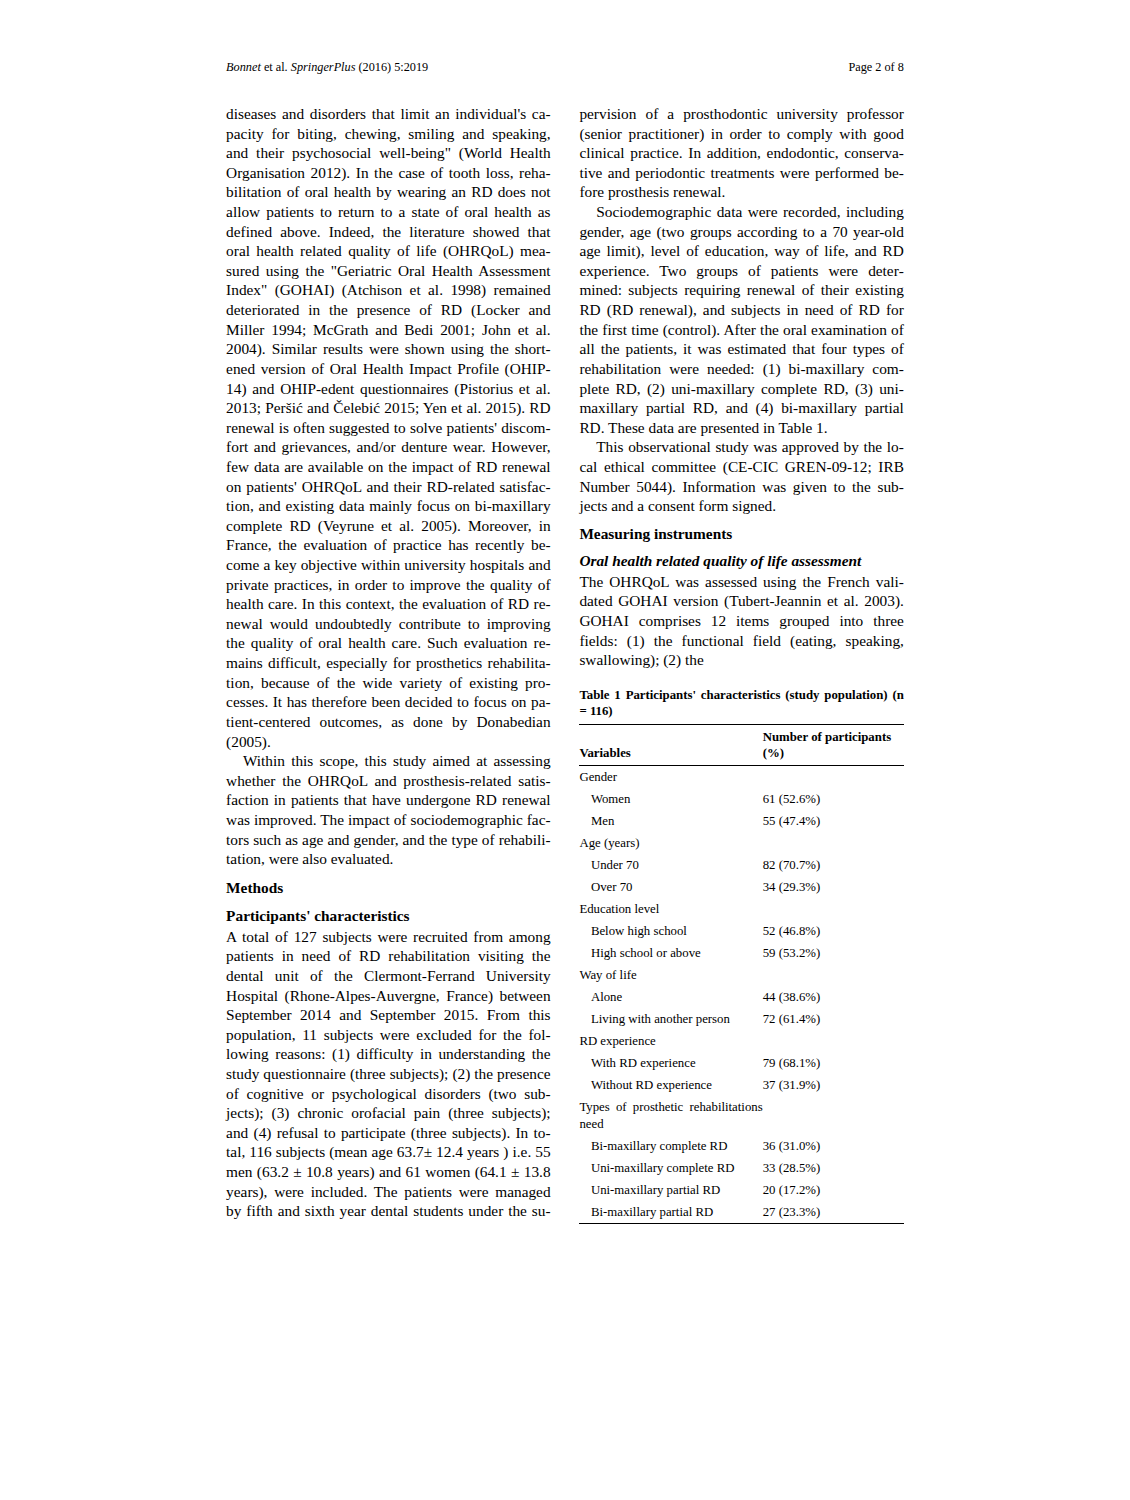Bonnet et al. SpringerPlus (2016) 5:2019
Page 2 of 8
diseases and disorders that limit an individual's capacity for biting, chewing, smiling and speaking, and their psychosocial well-being" (World Health Organisation 2012). In the case of tooth loss, rehabilitation of oral health by wearing an RD does not allow patients to return to a state of oral health as defined above. Indeed, the literature showed that oral health related quality of life (OHRQoL) measured using the "Geriatric Oral Health Assessment Index" (GOHAI) (Atchison et al. 1998) remained deteriorated in the presence of RD (Locker and Miller 1994; McGrath and Bedi 2001; John et al. 2004). Similar results were shown using the shortened version of Oral Health Impact Profile (OHIP-14) and OHIP-edent questionnaires (Pistorius et al. 2013; Peršić and Čelebić 2015; Yen et al. 2015). RD renewal is often suggested to solve patients' discomfort and grievances, and/or denture wear. However, few data are available on the impact of RD renewal on patients' OHRQoL and their RD-related satisfaction, and existing data mainly focus on bi-maxillary complete RD (Veyrune et al. 2005). Moreover, in France, the evaluation of practice has recently become a key objective within university hospitals and private practices, in order to improve the quality of health care. In this context, the evaluation of RD renewal would undoubtedly contribute to improving the quality of oral health care. Such evaluation remains difficult, especially for prosthetics rehabilitation, because of the wide variety of existing processes. It has therefore been decided to focus on patient-centered outcomes, as done by Donabedian (2005).
Within this scope, this study aimed at assessing whether the OHRQoL and prosthesis-related satisfaction in patients that have undergone RD renewal was improved. The impact of sociodemographic factors such as age and gender, and the type of rehabilitation, were also evaluated.
Methods
Participants' characteristics
A total of 127 subjects were recruited from among patients in need of RD rehabilitation visiting the dental unit of the Clermont-Ferrand University Hospital (Rhone-Alpes-Auvergne, France) between September 2014 and September 2015. From this population, 11 subjects were excluded for the following reasons: (1) difficulty in understanding the study questionnaire (three subjects); (2) the presence of cognitive or psychological disorders (two subjects); (3) chronic orofacial pain (three subjects); and (4) refusal to participate (three subjects). In total, 116 subjects (mean age 63.7± 12.4 years ) i.e. 55 men (63.2 ± 10.8 years) and 61 women (64.1 ± 13.8 years), were included. The patients were managed by fifth and sixth year dental students under the supervision of a prosthodontic university professor (senior practitioner) in order to comply with good clinical practice. In addition, endodontic, conservative and periodontic treatments were performed before prosthesis renewal.
Sociodemographic data were recorded, including gender, age (two groups according to a 70 year-old age limit), level of education, way of life, and RD experience. Two groups of patients were determined: subjects requiring renewal of their existing RD (RD renewal), and subjects in need of RD for the first time (control). After the oral examination of all the patients, it was estimated that four types of rehabilitation were needed: (1) bi-maxillary complete RD, (2) uni-maxillary complete RD, (3) uni-maxillary partial RD, and (4) bi-maxillary partial RD. These data are presented in Table 1.
This observational study was approved by the local ethical committee (CE-CIC GREN-09-12; IRB Number 5044). Information was given to the subjects and a consent form signed.
Measuring instruments
Oral health related quality of life assessment
The OHRQoL was assessed using the French validated GOHAI version (Tubert-Jeannin et al. 2003). GOHAI comprises 12 items grouped into three fields: (1) the functional field (eating, speaking, swallowing); (2) the
Table 1 Participants' characteristics (study population) (n = 116)
| Variables | Number of participants (%) |
| --- | --- |
| Gender | |
| Women | 61 (52.6%) |
| Men | 55 (47.4%) |
| Age (years) | |
| Under 70 | 82 (70.7%) |
| Over 70 | 34 (29.3%) |
| Education level | |
| Below high school | 52 (46.8%) |
| High school or above | 59 (53.2%) |
| Way of life | |
| Alone | 44 (38.6%) |
| Living with another person | 72 (61.4%) |
| RD experience | |
| With RD experience | 79 (68.1%) |
| Without RD experience | 37 (31.9%) |
| Types of prosthetic rehabilitations need | |
| Bi-maxillary complete RD | 36 (31.0%) |
| Uni-maxillary complete RD | 33 (28.5%) |
| Uni-maxillary partial RD | 20 (17.2%) |
| Bi-maxillary partial RD | 27 (23.3%) |